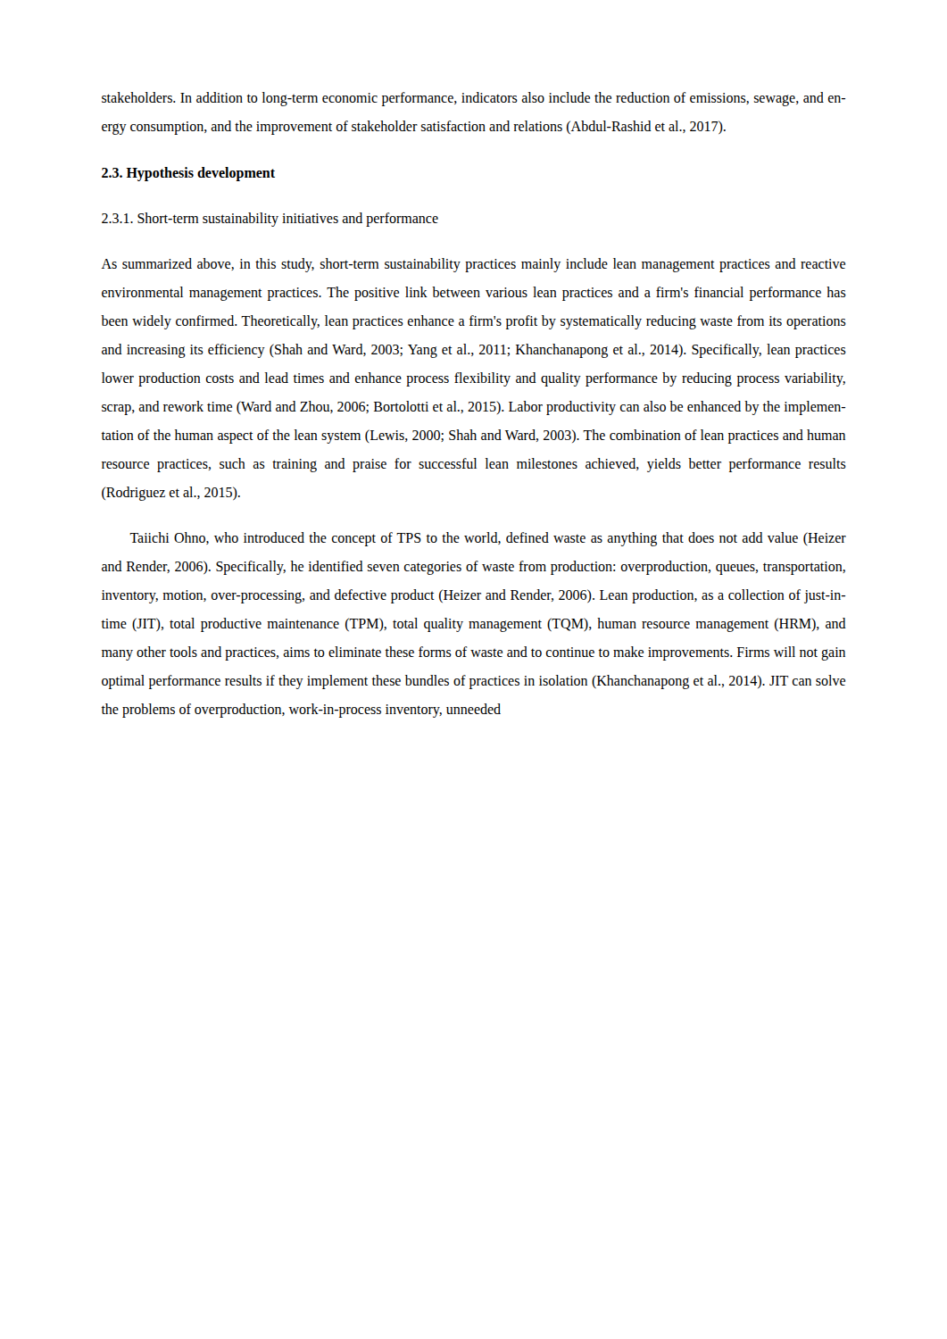stakeholders. In addition to long-term economic performance, indicators also include the reduction of emissions, sewage, and energy consumption, and the improvement of stakeholder satisfaction and relations (Abdul-Rashid et al., 2017).
2.3. Hypothesis development
2.3.1. Short-term sustainability initiatives and performance
As summarized above, in this study, short-term sustainability practices mainly include lean management practices and reactive environmental management practices. The positive link between various lean practices and a firm's financial performance has been widely confirmed. Theoretically, lean practices enhance a firm's profit by systematically reducing waste from its operations and increasing its efficiency (Shah and Ward, 2003; Yang et al., 2011; Khanchanapong et al., 2014). Specifically, lean practices lower production costs and lead times and enhance process flexibility and quality performance by reducing process variability, scrap, and rework time (Ward and Zhou, 2006; Bortolotti et al., 2015). Labor productivity can also be enhanced by the implementation of the human aspect of the lean system (Lewis, 2000; Shah and Ward, 2003). The combination of lean practices and human resource practices, such as training and praise for successful lean milestones achieved, yields better performance results (Rodriguez et al., 2015).
Taiichi Ohno, who introduced the concept of TPS to the world, defined waste as anything that does not add value (Heizer and Render, 2006). Specifically, he identified seven categories of waste from production: overproduction, queues, transportation, inventory, motion, over-processing, and defective product (Heizer and Render, 2006). Lean production, as a collection of just-in-time (JIT), total productive maintenance (TPM), total quality management (TQM), human resource management (HRM), and many other tools and practices, aims to eliminate these forms of waste and to continue to make improvements. Firms will not gain optimal performance results if they implement these bundles of practices in isolation (Khanchanapong et al., 2014). JIT can solve the problems of overproduction, work-in-process inventory, unneeded